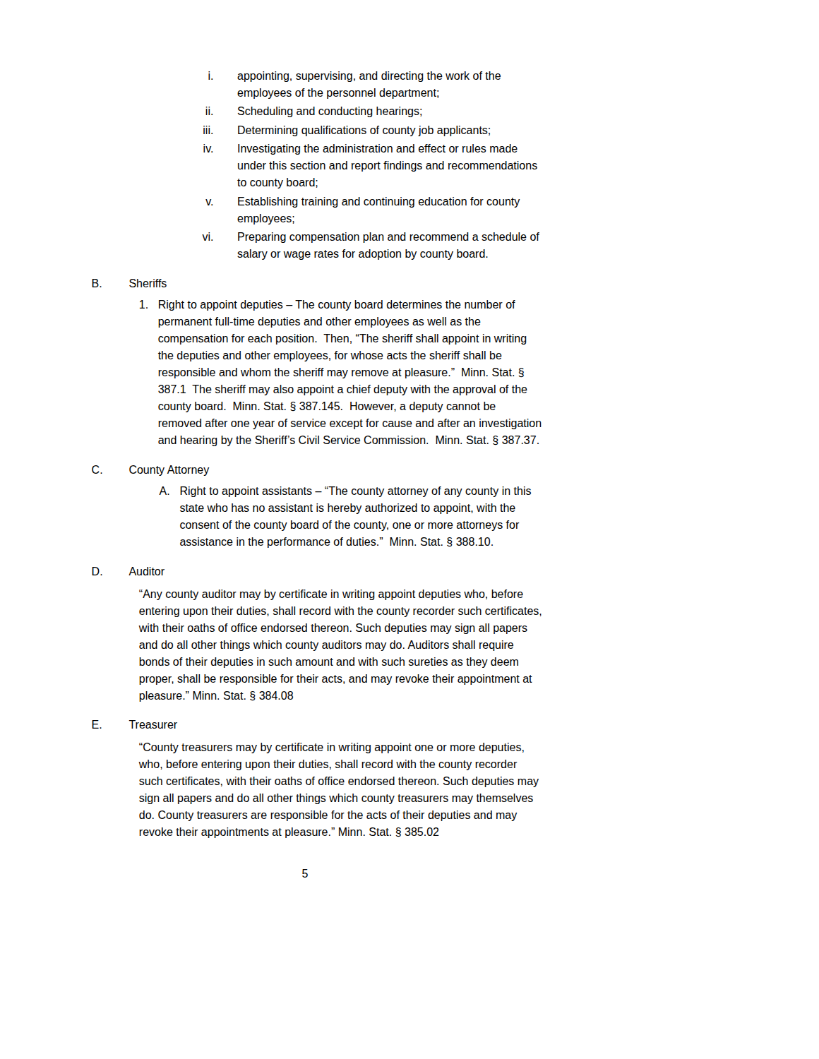i. appointing, supervising, and directing the work of the employees of the personnel department;
ii. Scheduling and conducting hearings;
iii. Determining qualifications of county job applicants;
iv. Investigating the administration and effect or rules made under this section and report findings and recommendations to county board;
v. Establishing training and continuing education for county employees;
vi. Preparing compensation plan and recommend a schedule of salary or wage rates for adoption by county board.
B. Sheriffs
1. Right to appoint deputies – The county board determines the number of permanent full-time deputies and other employees as well as the compensation for each position. Then, “The sheriff shall appoint in writing the deputies and other employees, for whose acts the sheriff shall be responsible and whom the sheriff may remove at pleasure.” Minn. Stat. § 387.1 The sheriff may also appoint a chief deputy with the approval of the county board. Minn. Stat. § 387.145. However, a deputy cannot be removed after one year of service except for cause and after an investigation and hearing by the Sheriff’s Civil Service Commission. Minn. Stat. § 387.37.
C. County Attorney
A. Right to appoint assistants – “The county attorney of any county in this state who has no assistant is hereby authorized to appoint, with the consent of the county board of the county, one or more attorneys for assistance in the performance of duties.” Minn. Stat. § 388.10.
D. Auditor
“Any county auditor may by certificate in writing appoint deputies who, before entering upon their duties, shall record with the county recorder such certificates, with their oaths of office endorsed thereon. Such deputies may sign all papers and do all other things which county auditors may do. Auditors shall require bonds of their deputies in such amount and with such sureties as they deem proper, shall be responsible for their acts, and may revoke their appointment at pleasure.” Minn. Stat. § 384.08
E. Treasurer
“County treasurers may by certificate in writing appoint one or more deputies, who, before entering upon their duties, shall record with the county recorder such certificates, with their oaths of office endorsed thereon. Such deputies may sign all papers and do all other things which county treasurers may themselves do. County treasurers are responsible for the acts of their deputies and may revoke their appointments at pleasure.” Minn. Stat. § 385.02
5